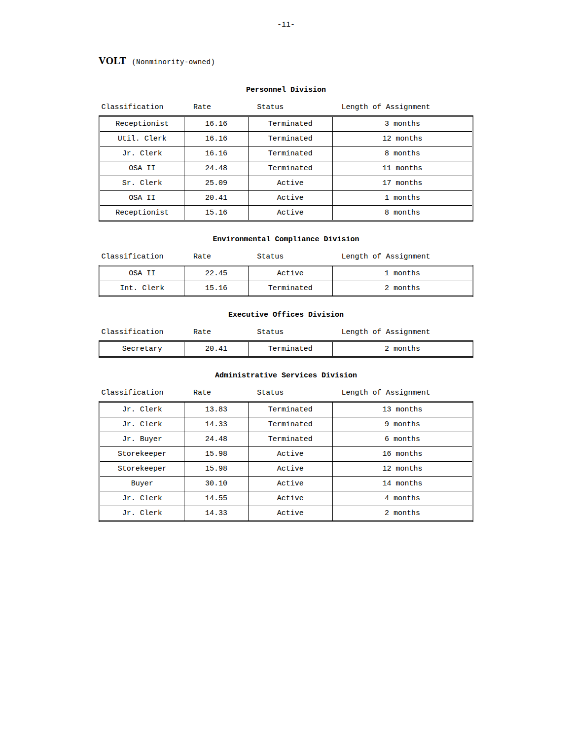-11-
VOLT (Nonminority-owned)
Personnel Division
| Classification | Rate | Status | Length of Assignment |
| --- | --- | --- | --- |
| Receptionist | 16.16 | Terminated | 3 months |
| Util. Clerk | 16.16 | Terminated | 12 months |
| Jr. Clerk | 16.16 | Terminated | 8 months |
| OSA II | 24.48 | Terminated | 11 months |
| Sr. Clerk | 25.09 | Active | 17 months |
| OSA II | 20.41 | Active | 1 months |
| Receptionist | 15.16 | Active | 8 months |
Environmental Compliance Division
| Classification | Rate | Status | Length of Assignment |
| --- | --- | --- | --- |
| OSA II | 22.45 | Active | 1 months |
| Int. Clerk | 15.16 | Terminated | 2 months |
Executive Offices Division
| Classification | Rate | Status | Length of Assignment |
| --- | --- | --- | --- |
| Secretary | 20.41 | Terminated | 2 months |
Administrative Services Division
| Classification | Rate | Status | Length of Assignment |
| --- | --- | --- | --- |
| Jr. Clerk | 13.83 | Terminated | 13 months |
| Jr. Clerk | 14.33 | Terminated | 9 months |
| Jr. Buyer | 24.48 | Terminated | 6 months |
| Storekeeper | 15.98 | Active | 16 months |
| Storekeeper | 15.98 | Active | 12 months |
| Buyer | 30.10 | Active | 14 months |
| Jr. Clerk | 14.55 | Active | 4 months |
| Jr. Clerk | 14.33 | Active | 2 months |